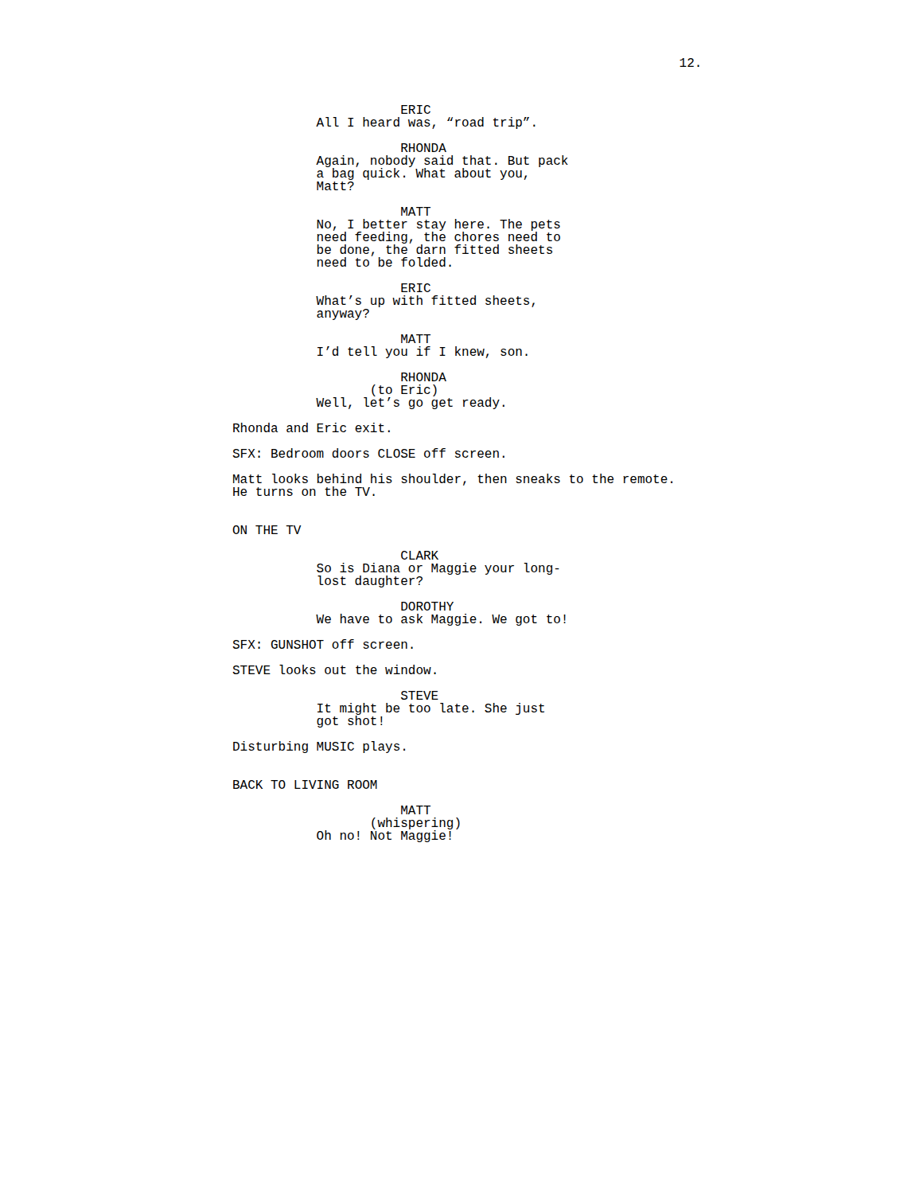12.
ERIC
All I heard was, “road trip”.
RHONDA
Again, nobody said that. But pack a bag quick. What about you, Matt?
MATT
No, I better stay here. The pets need feeding, the chores need to be done, the darn fitted sheets need to be folded.
ERIC
What’s up with fitted sheets, anyway?
MATT
I’d tell you if I knew, son.
RHONDA
(to Eric)
Well, let’s go get ready.
Rhonda and Eric exit.
SFX: Bedroom doors CLOSE off screen.
Matt looks behind his shoulder, then sneaks to the remote. He turns on the TV.
ON THE TV
CLARK
So is Diana or Maggie your long-lost daughter?
DOROTHY
We have to ask Maggie. We got to!
SFX: GUNSHOT off screen.
STEVE looks out the window.
STEVE
It might be too late. She just got shot!
Disturbing MUSIC plays.
BACK TO LIVING ROOM
MATT
(whispering)
Oh no! Not Maggie!